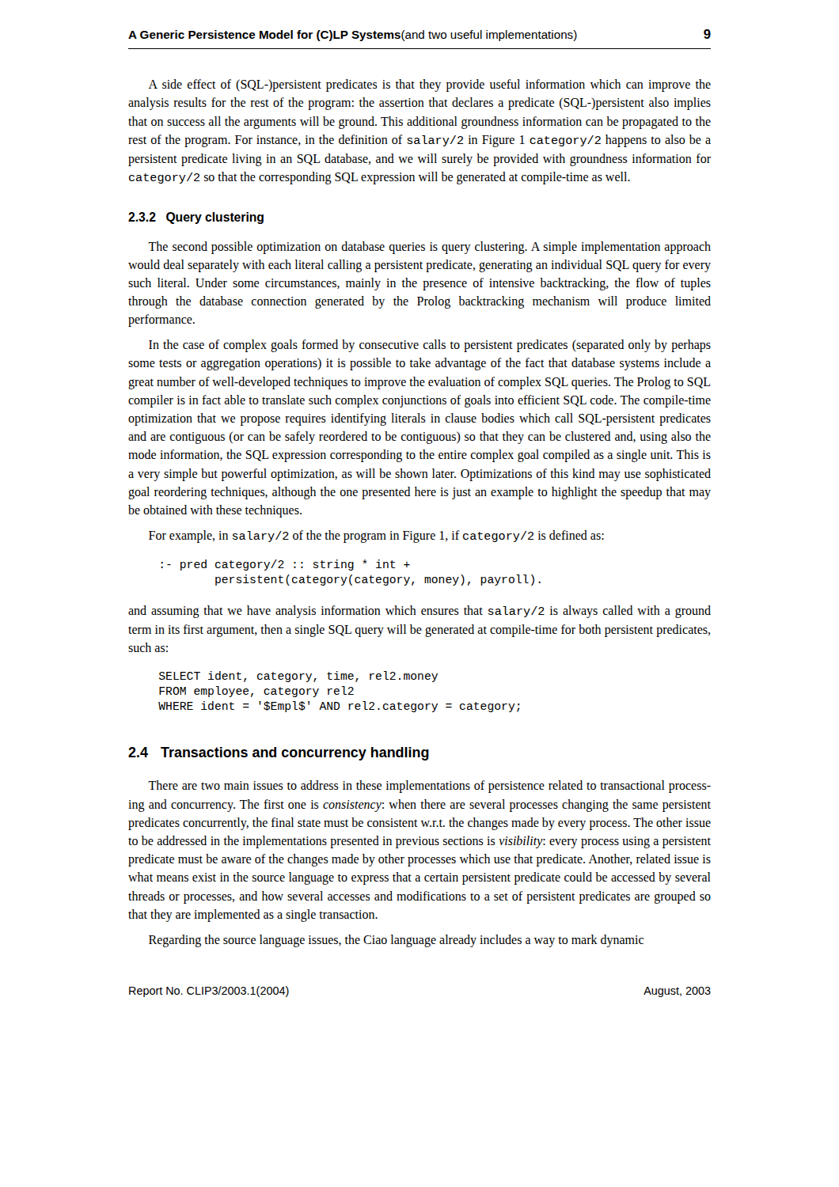A Generic Persistence Model for (C)LP Systems(and two useful implementations) 9
A side effect of (SQL-)persistent predicates is that they provide useful information which can improve the analysis results for the rest of the program: the assertion that declares a predicate (SQL-)persistent also implies that on success all the arguments will be ground. This additional groundness information can be propagated to the rest of the program. For instance, in the definition of salary/2 in Figure 1 category/2 happens to also be a persistent predicate living in an SQL database, and we will surely be provided with groundness information for category/2 so that the corresponding SQL expression will be generated at compile-time as well.
2.3.2 Query clustering
The second possible optimization on database queries is query clustering. A simple implementation approach would deal separately with each literal calling a persistent predicate, generating an individual SQL query for every such literal. Under some circumstances, mainly in the presence of intensive backtracking, the flow of tuples through the database connection generated by the Prolog backtracking mechanism will produce limited performance.
In the case of complex goals formed by consecutive calls to persistent predicates (separated only by perhaps some tests or aggregation operations) it is possible to take advantage of the fact that database systems include a great number of well-developed techniques to improve the evaluation of complex SQL queries. The Prolog to SQL compiler is in fact able to translate such complex conjunctions of goals into efficient SQL code. The compile-time optimization that we propose requires identifying literals in clause bodies which call SQL-persistent predicates and are contiguous (or can be safely reordered to be contiguous) so that they can be clustered and, using also the mode information, the SQL expression corresponding to the entire complex goal compiled as a single unit. This is a very simple but powerful optimization, as will be shown later. Optimizations of this kind may use sophisticated goal reordering techniques, although the one presented here is just an example to highlight the speedup that may be obtained with these techniques.
For example, in salary/2 of the the program in Figure 1, if category/2 is defined as:
:- pred category/2 :: string * int +
        persistent(category(category, money), payroll).
and assuming that we have analysis information which ensures that salary/2 is always called with a ground term in its first argument, then a single SQL query will be generated at compile-time for both persistent predicates, such as:
SELECT ident, category, time, rel2.money
FROM employee, category rel2
WHERE ident = '$Empl$' AND rel2.category = category;
2.4 Transactions and concurrency handling
There are two main issues to address in these implementations of persistence related to transactional processing and concurrency. The first one is consistency: when there are several processes changing the same persistent predicates concurrently, the final state must be consistent w.r.t. the changes made by every process. The other issue to be addressed in the implementations presented in previous sections is visibility: every process using a persistent predicate must be aware of the changes made by other processes which use that predicate. Another, related issue is what means exist in the source language to express that a certain persistent predicate could be accessed by several threads or processes, and how several accesses and modifications to a set of persistent predicates are grouped so that they are implemented as a single transaction.
Regarding the source language issues, the Ciao language already includes a way to mark dynamic
Report No. CLIP3/2003.1(2004) August, 2003